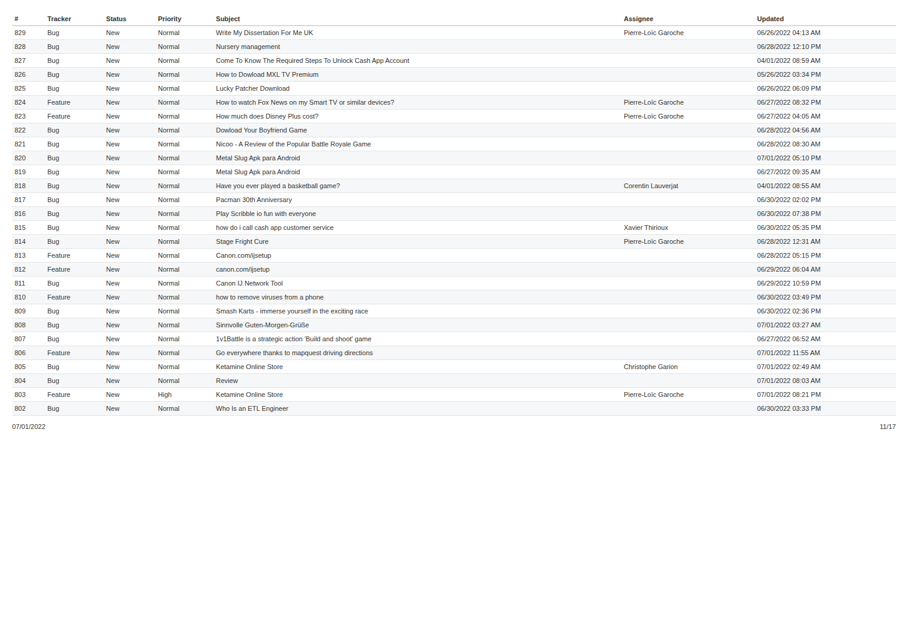| # | Tracker | Status | Priority | Subject | Assignee | Updated |
| --- | --- | --- | --- | --- | --- | --- |
| 829 | Bug | New | Normal | Write My Dissertation For Me UK | Pierre-Loïc Garoche | 06/26/2022 04:13 AM |
| 828 | Bug | New | Normal | Nursery management | | 06/28/2022 12:10 PM |
| 827 | Bug | New | Normal | Come To Know The Required Steps To Unlock Cash App Account | | 04/01/2022 08:59 AM |
| 826 | Bug | New | Normal | How to Dowload MXL TV Premium | | 05/26/2022 03:34 PM |
| 825 | Bug | New | Normal | Lucky Patcher Download | | 06/26/2022 06:09 PM |
| 824 | Feature | New | Normal | How to watch Fox News on my Smart TV or similar devices? | Pierre-Loïc Garoche | 06/27/2022 08:32 PM |
| 823 | Feature | New | Normal | How much does Disney Plus cost? | Pierre-Loïc Garoche | 06/27/2022 04:05 AM |
| 822 | Bug | New | Normal | Dowload Your Boyfriend Game | | 06/28/2022 04:56 AM |
| 821 | Bug | New | Normal | Nicoo - A Review of the Popular Battle Royale Game | | 06/28/2022 08:30 AM |
| 820 | Bug | New | Normal | Metal Slug Apk para Android | | 07/01/2022 05:10 PM |
| 819 | Bug | New | Normal | Metal Slug Apk para Android | | 06/27/2022 09:35 AM |
| 818 | Bug | New | Normal | Have you ever played a basketball game? | Corentin Lauverjat | 04/01/2022 08:55 AM |
| 817 | Bug | New | Normal | Pacman 30th Anniversary | | 06/30/2022 02:02 PM |
| 816 | Bug | New | Normal | Play Scribble io fun with everyone | | 06/30/2022 07:38 PM |
| 815 | Bug | New | Normal | how do i call cash app customer service | Xavier Thirioux | 06/30/2022 05:35 PM |
| 814 | Bug | New | Normal | Stage Fright Cure | Pierre-Loïc Garoche | 06/28/2022 12:31 AM |
| 813 | Feature | New | Normal | Canon.com/ijsetup | | 06/28/2022 05:15 PM |
| 812 | Feature | New | Normal | canon.com/ijsetup | | 06/29/2022 06:04 AM |
| 811 | Bug | New | Normal | Canon IJ Network Tool | | 06/29/2022 10:59 PM |
| 810 | Feature | New | Normal | how to remove viruses from a phone | | 06/30/2022 03:49 PM |
| 809 | Bug | New | Normal | Smash Karts - immerse yourself in the exciting race | | 06/30/2022 02:36 PM |
| 808 | Bug | New | Normal | Sinnvolle Guten-Morgen-Grüße | | 07/01/2022 03:27 AM |
| 807 | Bug | New | Normal | 1v1Battle is a strategic action 'Build and shoot' game | | 06/27/2022 06:52 AM |
| 806 | Feature | New | Normal | Go everywhere thanks to mapquest driving directions | | 07/01/2022 11:55 AM |
| 805 | Bug | New | Normal | Ketamine Online Store | Christophe Garion | 07/01/2022 02:49 AM |
| 804 | Bug | New | Normal | Review | | 07/01/2022 08:03 AM |
| 803 | Feature | New | High | Ketamine Online Store | Pierre-Loïc Garoche | 07/01/2022 08:21 PM |
| 802 | Bug | New | Normal | Who Is an ETL Engineer | | 06/30/2022 03:33 PM |
07/01/2022 11/17